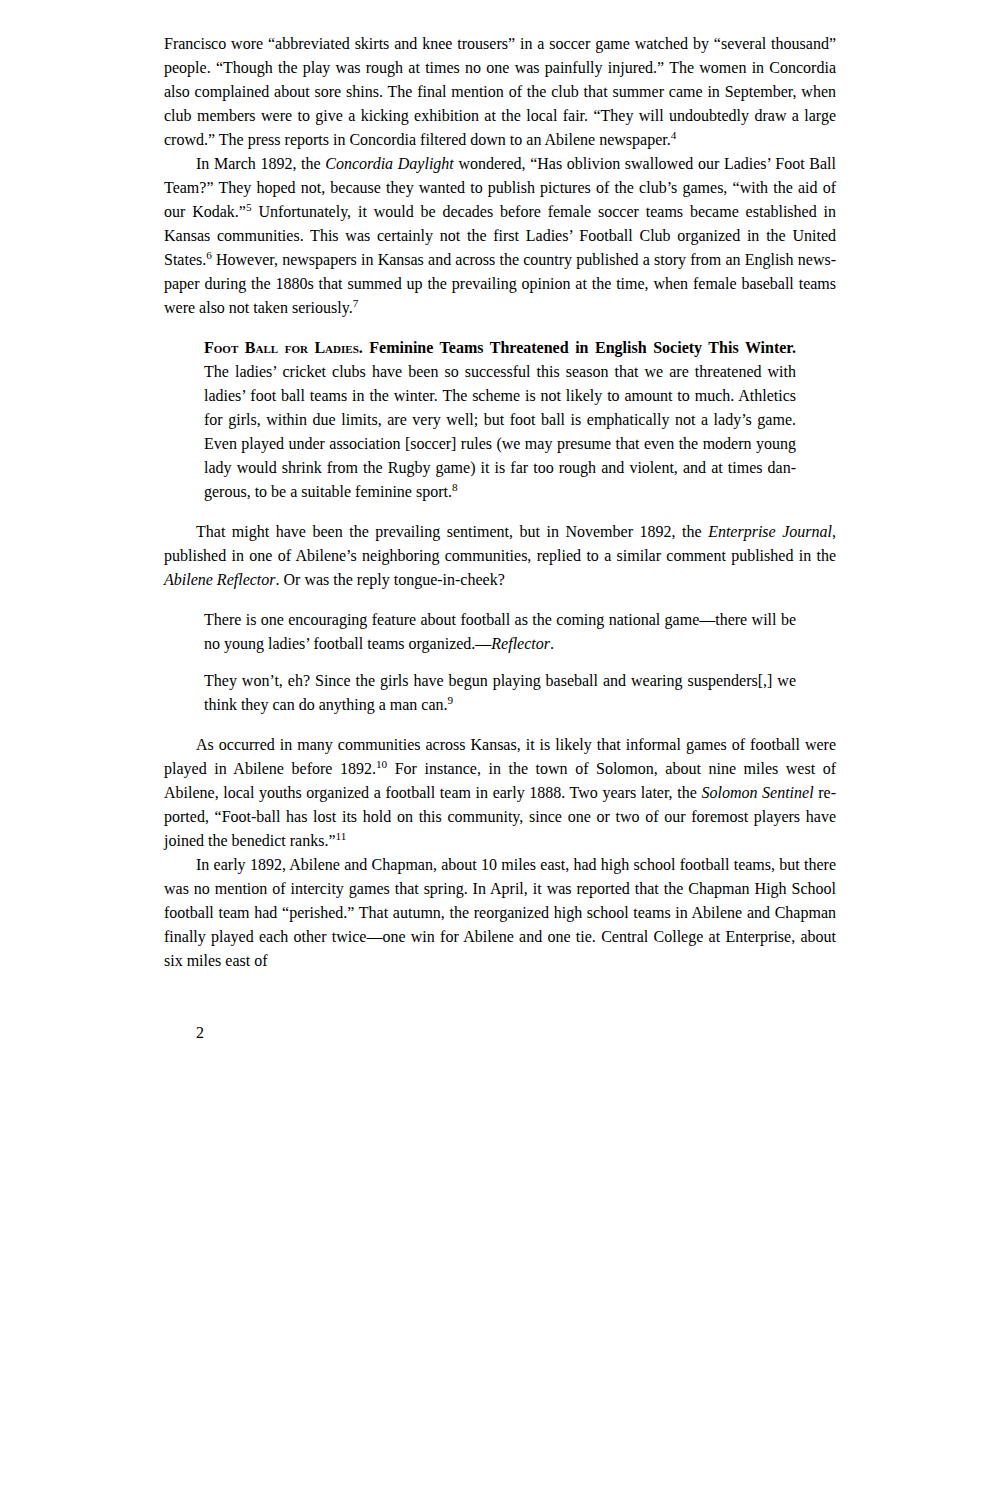Francisco wore “abbreviated skirts and knee trousers” in a soccer game watched by “several thousand” people. “Though the play was rough at times no one was painfully injured.” The women in Concordia also complained about sore shins. The final mention of the club that summer came in September, when club members were to give a kicking exhibition at the local fair. “They will undoubtedly draw a large crowd.” The press reports in Concordia filtered down to an Abilene newspaper.4
In March 1892, the Concordia Daylight wondered, “Has oblivion swallowed our Ladies’ Foot Ball Team?” They hoped not, because they wanted to publish pictures of the club’s games, “with the aid of our Kodak.”5 Unfortunately, it would be decades before female soccer teams became established in Kansas communities. This was certainly not the first Ladies’ Football Club organized in the United States.6 However, newspapers in Kansas and across the country published a story from an English newspaper during the 1880s that summed up the prevailing opinion at the time, when female baseball teams were also not taken seriously.7
Foot Ball for Ladies. Feminine Teams Threatened in English Society This Winter. The ladies’ cricket clubs have been so successful this season that we are threatened with ladies’ foot ball teams in the winter. The scheme is not likely to amount to much. Athletics for girls, within due limits, are very well; but foot ball is emphatically not a lady’s game. Even played under association [soccer] rules (we may presume that even the modern young lady would shrink from the Rugby game) it is far too rough and violent, and at times dangerous, to be a suitable feminine sport.8
That might have been the prevailing sentiment, but in November 1892, the Enterprise Journal, published in one of Abilene’s neighboring communities, replied to a similar comment published in the Abilene Reflector. Or was the reply tongue-in-cheek?
There is one encouraging feature about football as the coming national game—there will be no young ladies’ football teams organized.—Reflector.
They won’t, eh? Since the girls have begun playing baseball and wearing suspenders[,] we think they can do anything a man can.9
As occurred in many communities across Kansas, it is likely that informal games of football were played in Abilene before 1892.10 For instance, in the town of Solomon, about nine miles west of Abilene, local youths organized a football team in early 1888. Two years later, the Solomon Sentinel reported, “Foot-ball has lost its hold on this community, since one or two of our foremost players have joined the benedict ranks.”11
In early 1892, Abilene and Chapman, about 10 miles east, had high school football teams, but there was no mention of intercity games that spring. In April, it was reported that the Chapman High School football team had “perished.” That autumn, the reorganized high school teams in Abilene and Chapman finally played each other twice—one win for Abilene and one tie. Central College at Enterprise, about six miles east of
2